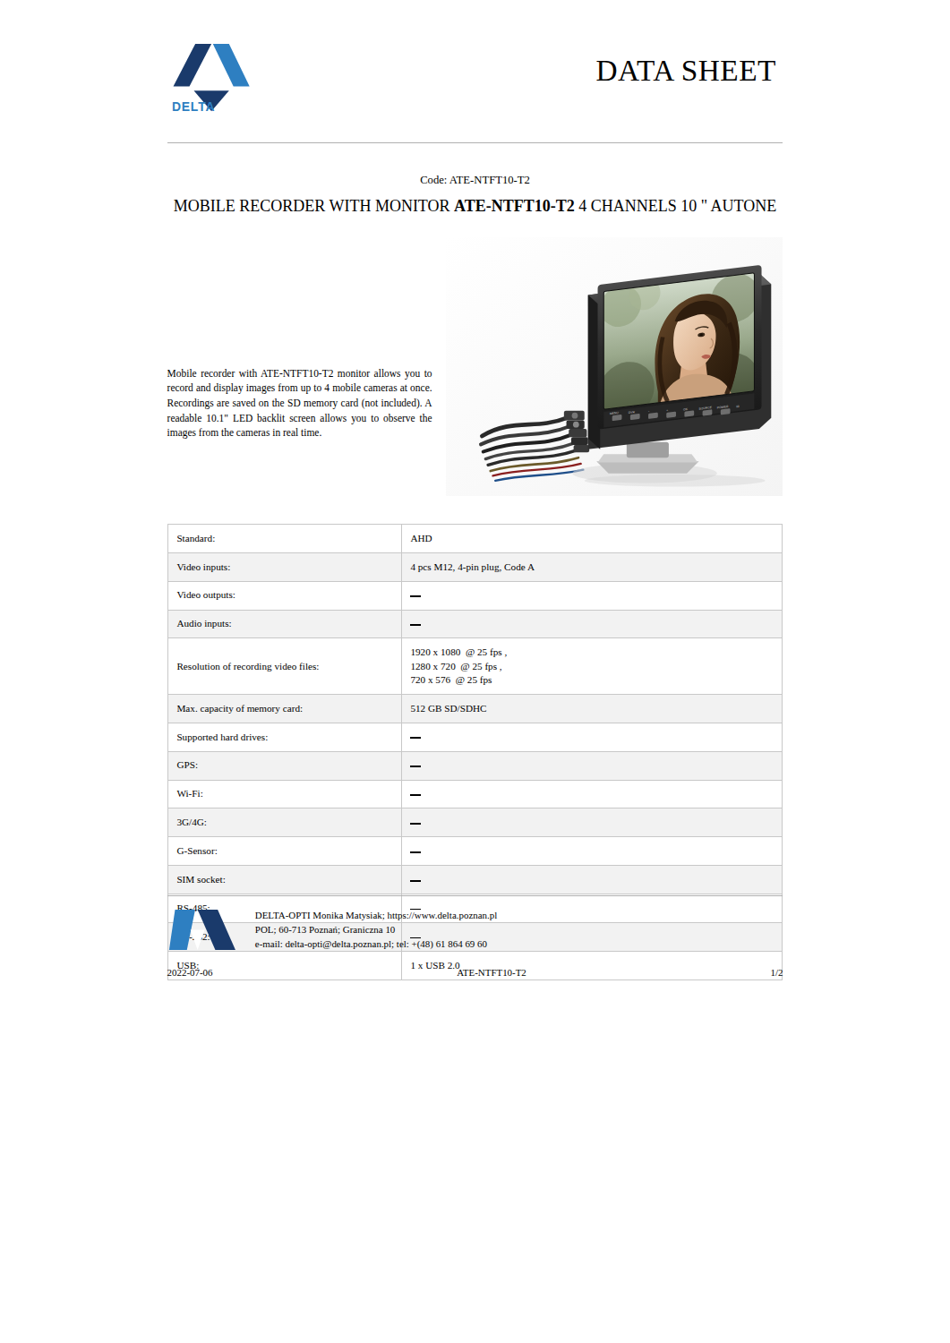DELTA
DATA SHEET
Code: ATE-NTFT10-T2
MOBILE RECORDER WITH MONITOR ATE-NTFT10-T2 4 CHANNELS 10 " AUTONE
Mobile recorder with ATE-NTFT10-T2 monitor allows you to record and display images from up to 4 mobile cameras at once. Recordings are saved on the SD memory card (not included). A readable 10.1" LED backlit screen allows you to observe the images from the cameras in real time.
MENU DVR - + OK SOURCE POWER IR
| Standard: | AHD |
| Video inputs: | 4 pcs M12, 4-pin plug, Code A |
| Video outputs: | |
| Audio inputs: | |
| Resolution of recording video files: | 1920 x 1080 @ 25 fps , 1280 x 720 @ 25 fps , 720 x 576 @ 25 fps |
| Max. capacity of memory card: | 512 GB SD/SDHC |
| Supported hard drives: | |
| GPS: | |
| Wi-Fi: | |
| 3G/4G: | |
| G-Sensor: | |
| SIM socket: | |
| RS-485: | |
| RS-232: | |
| USB: | 1 x USB 2.0 |
DELTA-OPTI Monika Matysiak; https://www.delta.poznan.pl
POL; 60-713 Poznań; Graniczna 10
e-mail: delta-opti@delta.poznan.pl; tel: +(48) 61 864 69 60
2022-07-06
ATE-NTFT10-T2
1/2